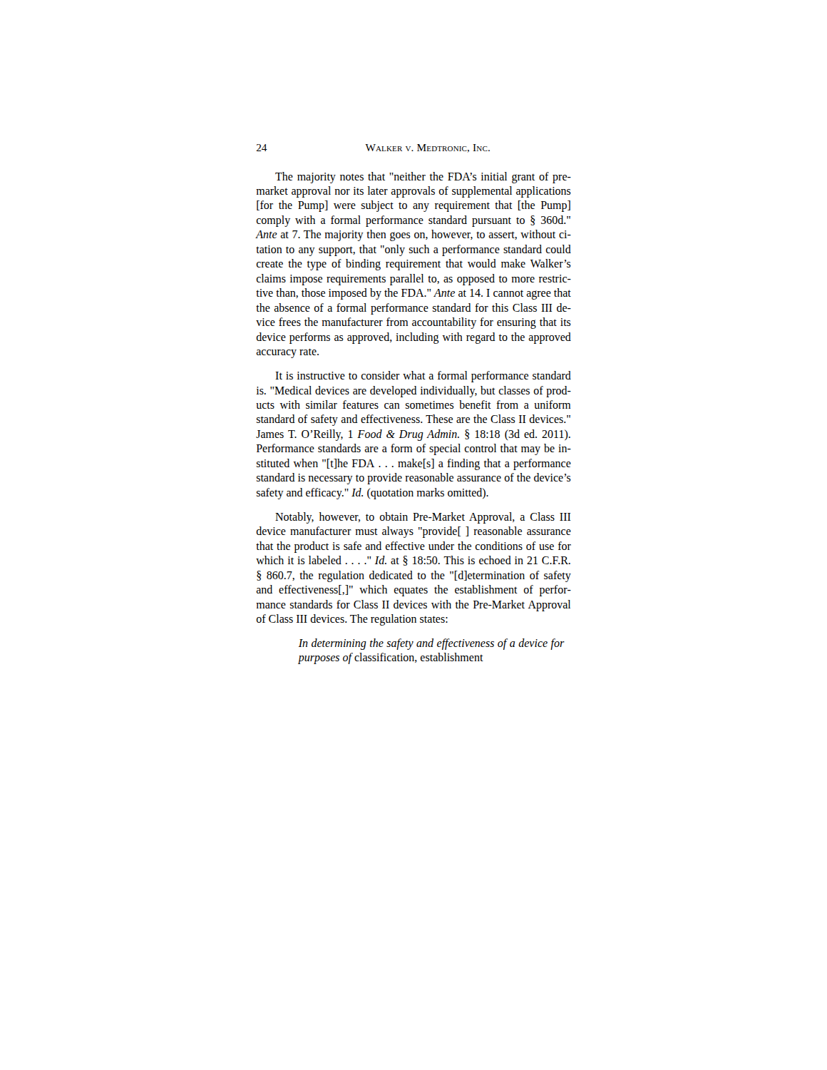24 Walker v. Medtronic, Inc.
The majority notes that "neither the FDA’s initial grant of premarket approval nor its later approvals of supplemental applications [for the Pump] were subject to any requirement that [the Pump] comply with a formal performance standard pursuant to § 360d." Ante at 7. The majority then goes on, however, to assert, without citation to any support, that "only such a performance standard could create the type of binding requirement that would make Walker’s claims impose requirements parallel to, as opposed to more restrictive than, those imposed by the FDA." Ante at 14. I cannot agree that the absence of a formal performance standard for this Class III device frees the manufacturer from accountability for ensuring that its device performs as approved, including with regard to the approved accuracy rate.
It is instructive to consider what a formal performance standard is. "Medical devices are developed individually, but classes of products with similar features can sometimes benefit from a uniform standard of safety and effectiveness. These are the Class II devices." James T. O’Reilly, 1 Food & Drug Admin. § 18:18 (3d ed. 2011). Performance standards are a form of special control that may be instituted when "[t]he FDA . . . make[s] a finding that a performance standard is necessary to provide reasonable assurance of the device’s safety and efficacy." Id. (quotation marks omitted).
Notably, however, to obtain Pre-Market Approval, a Class III device manufacturer must always "provide[ ] reasonable assurance that the product is safe and effective under the conditions of use for which it is labeled . . . ." Id. at § 18:50. This is echoed in 21 C.F.R. § 860.7, the regulation dedicated to the "[d]etermination of safety and effectiveness[,]" which equates the establishment of performance standards for Class II devices with the Pre-Market Approval of Class III devices. The regulation states:
In determining the safety and effectiveness of a device for purposes of classification, establishment